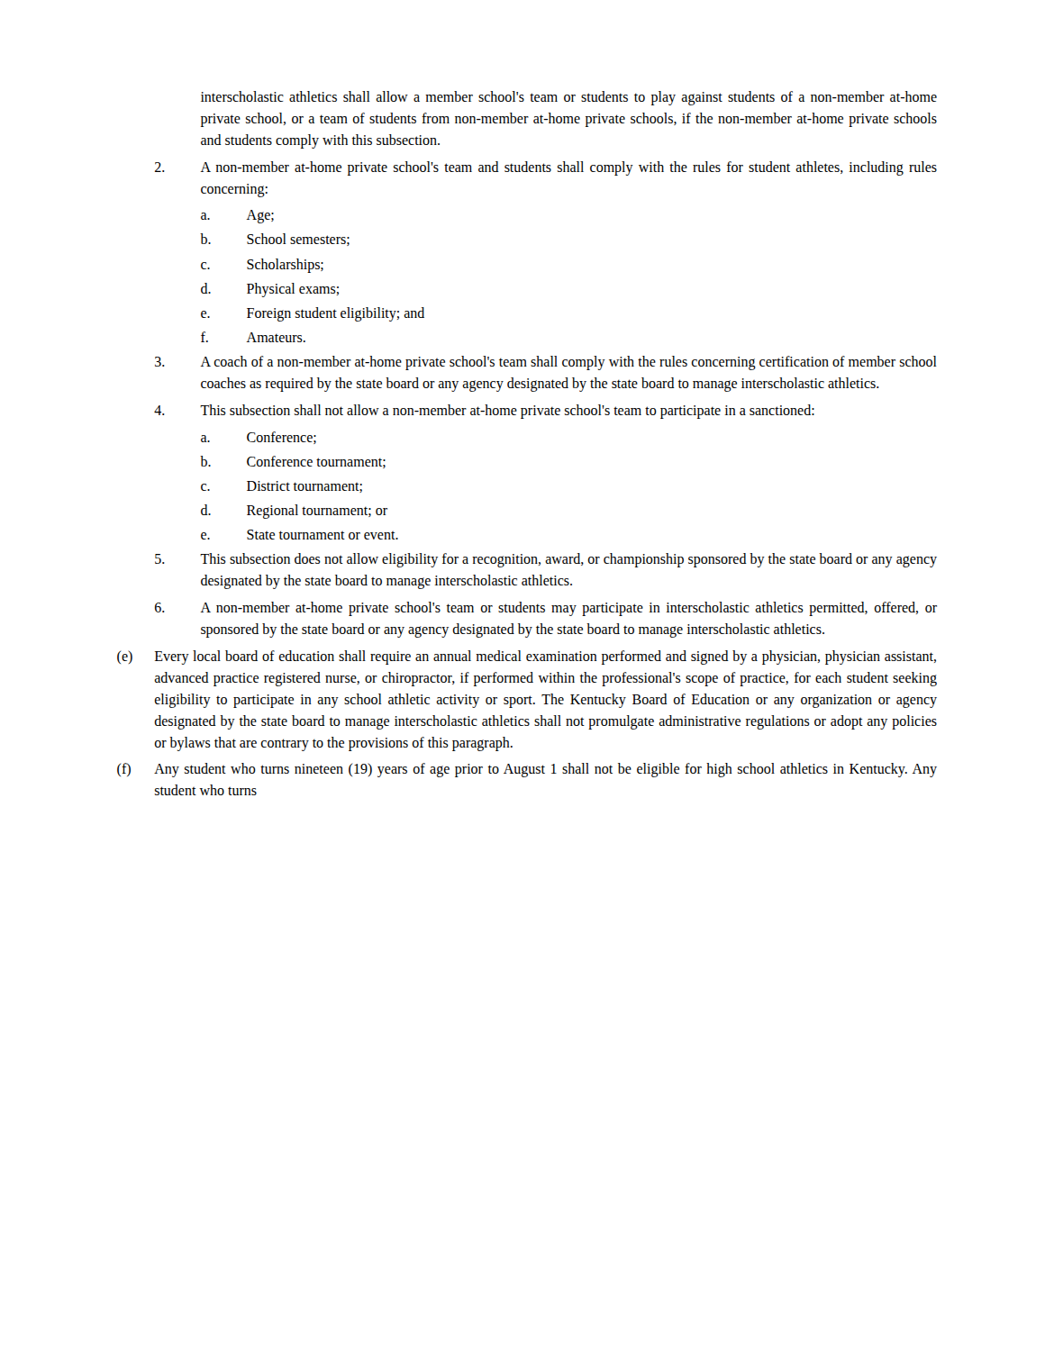interscholastic athletics shall allow a member school's team or students to play against students of a non-member at-home private school, or a team of students from non-member at-home private schools, if the non-member at-home private schools and students comply with this subsection.
2. A non-member at-home private school's team and students shall comply with the rules for student athletes, including rules concerning:
a. Age;
b. School semesters;
c. Scholarships;
d. Physical exams;
e. Foreign student eligibility; and
f. Amateurs.
3. A coach of a non-member at-home private school's team shall comply with the rules concerning certification of member school coaches as required by the state board or any agency designated by the state board to manage interscholastic athletics.
4. This subsection shall not allow a non-member at-home private school's team to participate in a sanctioned:
a. Conference;
b. Conference tournament;
c. District tournament;
d. Regional tournament; or
e. State tournament or event.
5. This subsection does not allow eligibility for a recognition, award, or championship sponsored by the state board or any agency designated by the state board to manage interscholastic athletics.
6. A non-member at-home private school's team or students may participate in interscholastic athletics permitted, offered, or sponsored by the state board or any agency designated by the state board to manage interscholastic athletics.
(e) Every local board of education shall require an annual medical examination performed and signed by a physician, physician assistant, advanced practice registered nurse, or chiropractor, if performed within the professional's scope of practice, for each student seeking eligibility to participate in any school athletic activity or sport. The Kentucky Board of Education or any organization or agency designated by the state board to manage interscholastic athletics shall not promulgate administrative regulations or adopt any policies or bylaws that are contrary to the provisions of this paragraph.
(f) Any student who turns nineteen (19) years of age prior to August 1 shall not be eligible for high school athletics in Kentucky. Any student who turns